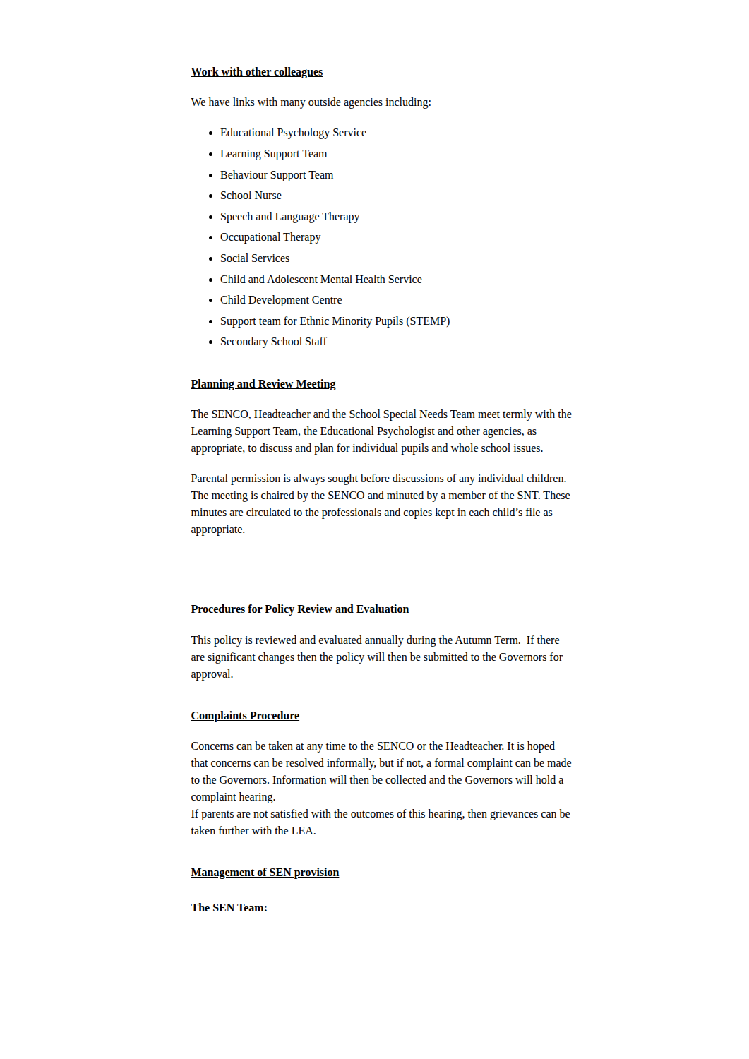Work with other colleagues
We have links with many outside agencies including:
Educational Psychology Service
Learning Support Team
Behaviour Support Team
School Nurse
Speech and Language Therapy
Occupational Therapy
Social Services
Child and Adolescent Mental Health Service
Child Development Centre
Support team for Ethnic Minority Pupils (STEMP)
Secondary School Staff
Planning and Review Meeting
The SENCO, Headteacher and the School Special Needs Team meet termly with the Learning Support Team, the Educational Psychologist and other agencies, as appropriate, to discuss and plan for individual pupils and whole school issues.
Parental permission is always sought before discussions of any individual children.
The meeting is chaired by the SENCO and minuted by a member of the SNT. These minutes are circulated to the professionals and copies kept in each child’s file as appropriate.
Procedures for Policy Review and Evaluation
This policy is reviewed and evaluated annually during the Autumn Term. If there are significant changes then the policy will then be submitted to the Governors for approval.
Complaints Procedure
Concerns can be taken at any time to the SENCO or the Headteacher. It is hoped that concerns can be resolved informally, but if not, a formal complaint can be made to the Governors. Information will then be collected and the Governors will hold a complaint hearing.
If parents are not satisfied with the outcomes of this hearing, then grievances can be taken further with the LEA.
Management of SEN provision
The SEN Team: